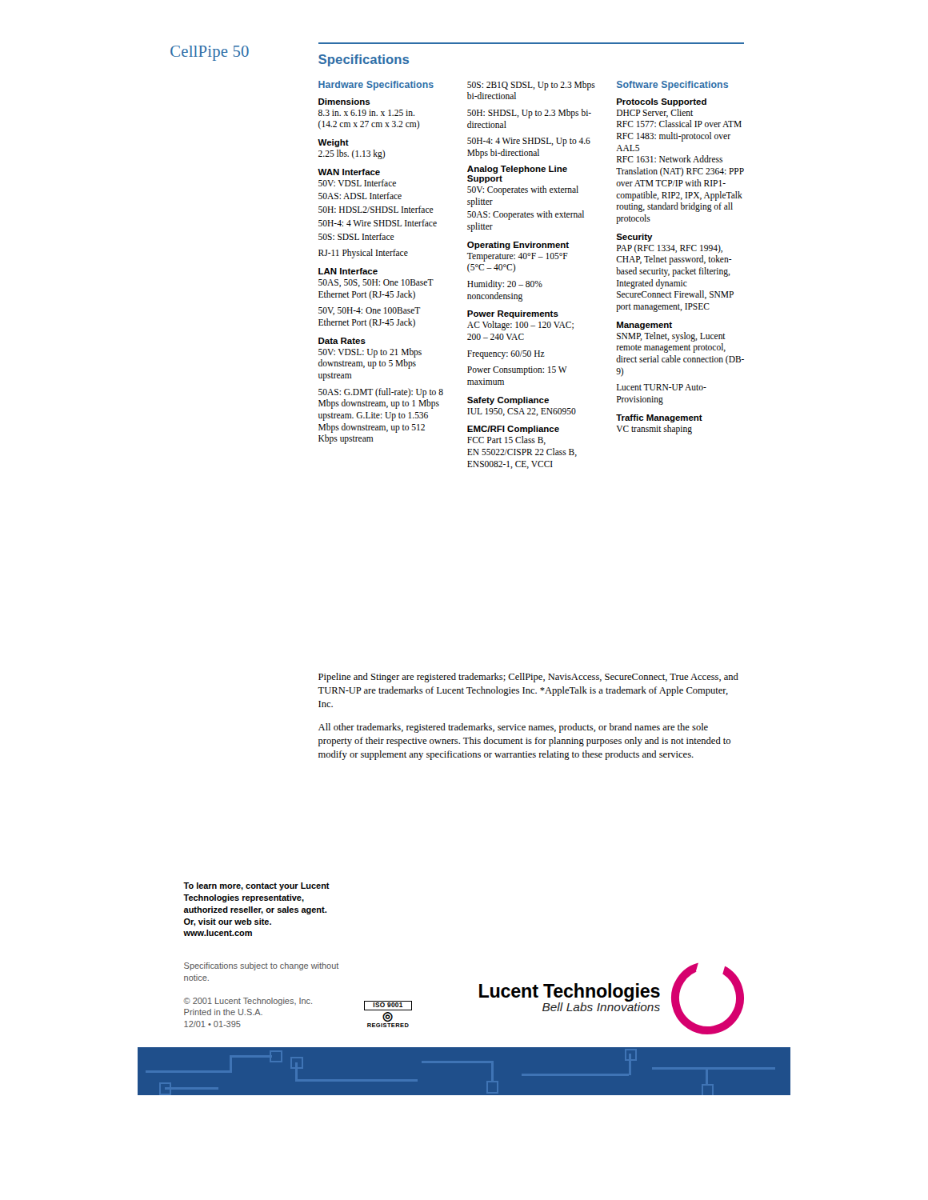CellPipe 50
Specifications
Hardware Specifications
Dimensions
8.3 in. x 6.19 in. x 1.25 in.
(14.2 cm x 27 cm x 3.2 cm)
Weight
2.25 lbs. (1.13 kg)
WAN Interface
50V: VDSL Interface
50AS: ADSL Interface
50H: HDSL2/SHDSL Interface
50H-4: 4 Wire SHDSL Interface
50S: SDSL Interface
RJ-11 Physical Interface
LAN Interface
50AS, 50S, 50H: One 10BaseT Ethernet Port (RJ-45 Jack)
50V, 50H-4: One 100BaseT Ethernet Port (RJ-45 Jack)
Data Rates
50V: VDSL: Up to 21 Mbps downstream, up to 5 Mbps upstream
50AS: G.DMT (full-rate): Up to 8 Mbps downstream, up to 1 Mbps upstream. G.Lite: Up to 1.536 Mbps downstream, up to 512 Kbps upstream
50S: 2B1Q SDSL, Up to 2.3 Mbps bi-directional
50H: SHDSL, Up to 2.3 Mbps bi-directional
50H-4: 4 Wire SHDSL, Up to 4.6 Mbps bi-directional
Analog Telephone Line Support
50V: Cooperates with external splitter
50AS: Cooperates with external splitter
Operating Environment
Temperature: 40°F – 105°F
(5°C – 40°C)
Humidity: 20 – 80% noncondensing
Power Requirements
AC Voltage: 100 – 120 VAC;
200 – 240 VAC
Frequency: 60/50 Hz
Power Consumption: 15 W maximum
Safety Compliance
IUL 1950, CSA 22, EN60950
EMC/RFI Compliance
FCC Part 15 Class B,
EN 55022/CISPR 22 Class B,
ENS0082-1, CE, VCCI
Software Specifications
Protocols Supported
DHCP Server, Client
RFC 1577: Classical IP over ATM
RFC 1483: multi-protocol over AAL5
RFC 1631: Network Address Translation (NAT) RFC 2364: PPP over ATM TCP/IP with RIP1-compatible, RIP2, IPX, AppleTalk routing, standard bridging of all protocols
Security
PAP (RFC 1334, RFC 1994), CHAP, Telnet password, token-based security, packet filtering, Integrated dynamic SecureConnect Firewall, SNMP port management, IPSEC
Management
SNMP, Telnet, syslog, Lucent remote management protocol, direct serial cable connection (DB-9)
Lucent TURN-UP Auto-Provisioning
Traffic Management
VC transmit shaping
Pipeline and Stinger are registered trademarks; CellPipe, NavisAccess, SecureConnect, True Access, and TURN-UP are trademarks of Lucent Technologies Inc. *AppleTalk is a trademark of Apple Computer, Inc.
All other trademarks, registered trademarks, service names, products, or brand names are the sole property of their respective owners. This document is for planning purposes only and is not intended to modify or supplement any specifications or warranties relating to these products and services.
To learn more, contact your Lucent Technologies representative, authorized reseller, or sales agent.
Or, visit our web site.
www.lucent.com
Specifications subject to change without notice.
© 2001 Lucent Technologies, Inc.
Printed in the U.S.A.
12/01 • 01-395
ISO 9001
◎
REGISTERED
Lucent Technologies
Bell Labs Innovations